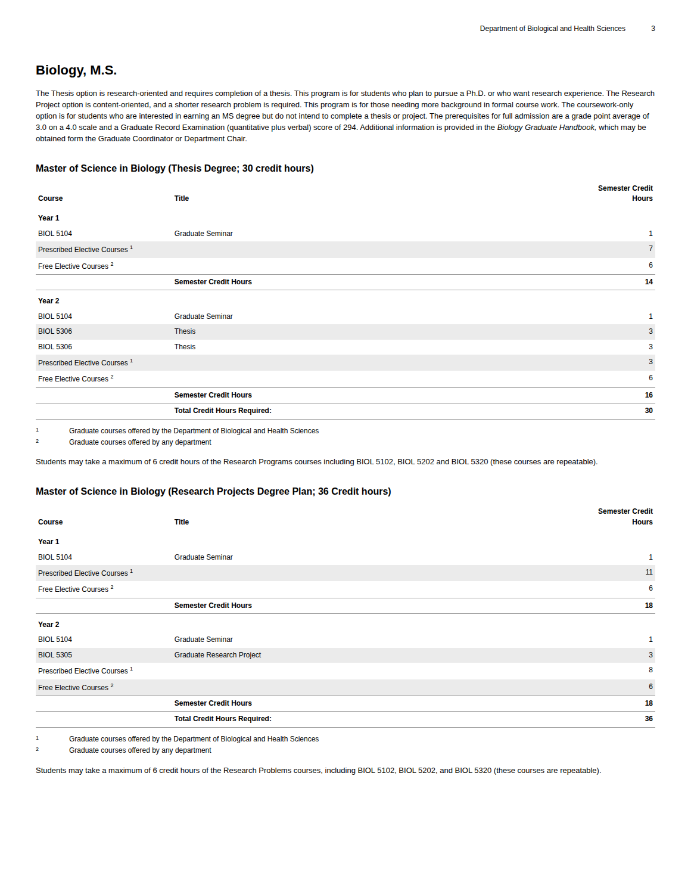Department of Biological and Health Sciences 3
Biology, M.S.
The Thesis option is research-oriented and requires completion of a thesis. This program is for students who plan to pursue a Ph.D. or who want research experience. The Research Project option is content-oriented, and a shorter research problem is required. This program is for those needing more background in formal course work. The coursework-only option is for students who are interested in earning an MS degree but do not intend to complete a thesis or project. The prerequisites for full admission are a grade point average of 3.0 on a 4.0 scale and a Graduate Record Examination (quantitative plus verbal) score of 294. Additional information is provided in the Biology Graduate Handbook, which may be obtained form the Graduate Coordinator or Department Chair.
Master of Science in Biology (Thesis Degree; 30 credit hours)
| Course | Title | Semester Credit Hours |
| --- | --- | --- |
| Year 1 |
| BIOL 5104 | Graduate Seminar | 1 |
| Prescribed Elective Courses 1 | | 7 |
| Free Elective Courses 2 | | 6 |
| | Semester Credit Hours | 14 |
| Year 2 |
| BIOL 5104 | Graduate Seminar | 1 |
| BIOL 5306 | Thesis | 3 |
| BIOL 5306 | Thesis | 3 |
| Prescribed Elective Courses 1 | | 3 |
| Free Elective Courses 2 | | 6 |
| | Semester Credit Hours | 16 |
| | Total Credit Hours Required: | 30 |
| 1 | Graduate courses offered by the Department of Biological and Health Sciences |
| 2 | Graduate courses offered by any department |
Students may take a maximum of 6 credit hours of the Research Programs courses including BIOL 5102, BIOL 5202 and BIOL 5320 (these courses are repeatable).
Master of Science in Biology (Research Projects Degree Plan; 36 Credit hours)
| Course | Title | Semester Credit Hours |
| --- | --- | --- |
| Year 1 |
| BIOL 5104 | Graduate Seminar | 1 |
| Prescribed Elective Courses 1 | | 11 |
| Free Elective Courses 2 | | 6 |
| | Semester Credit Hours | 18 |
| Year 2 |
| BIOL 5104 | Graduate Seminar | 1 |
| BIOL 5305 | Graduate Research Project | 3 |
| Prescribed Elective Courses 1 | | 8 |
| Free Elective Courses 2 | | 6 |
| | Semester Credit Hours | 18 |
| | Total Credit Hours Required: | 36 |
| 1 | Graduate courses offered by the Department of Biological and Health Sciences |
| 2 | Graduate courses offered by any department |
Students may take a maximum of 6 credit hours of the Research Problems courses, including BIOL 5102, BIOL 5202, and BIOL 5320 (these courses are repeatable).